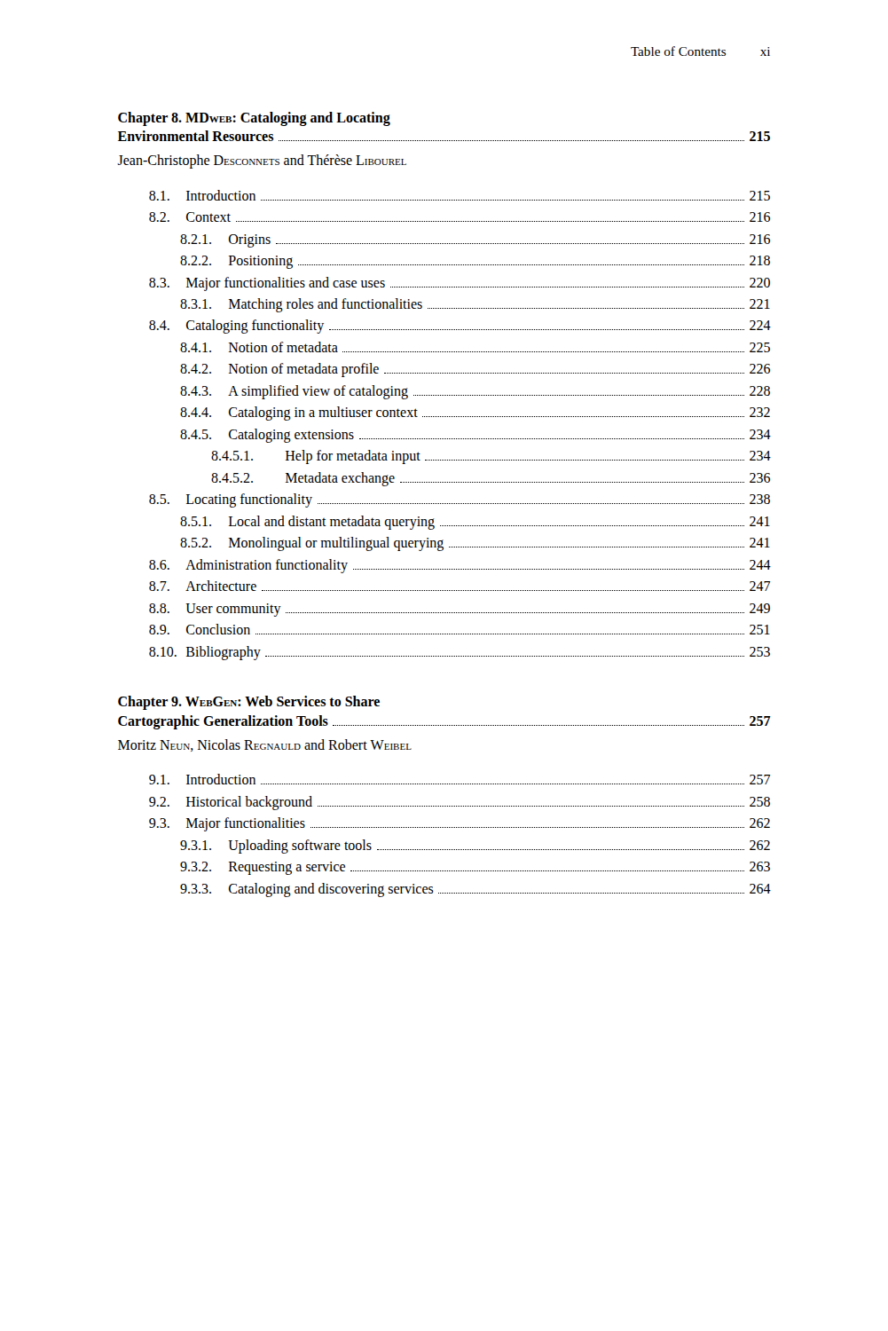Table of Contents xi
Chapter 8. MDweb: Cataloging and Locating
Environmental Resources 215
Jean-Christophe Desconnets and Thérèse Libourel
8.1. Introduction 215
8.2. Context 216
8.2.1. Origins 216
8.2.2. Positioning 218
8.3. Major functionalities and case uses 220
8.3.1. Matching roles and functionalities 221
8.4. Cataloging functionality 224
8.4.1. Notion of metadata 225
8.4.2. Notion of metadata profile 226
8.4.3. A simplified view of cataloging 228
8.4.4. Cataloging in a multiuser context 232
8.4.5. Cataloging extensions 234
8.4.5.1. Help for metadata input 234
8.4.5.2. Metadata exchange 236
8.5. Locating functionality 238
8.5.1. Local and distant metadata querying 241
8.5.2. Monolingual or multilingual querying 241
8.6. Administration functionality 244
8.7. Architecture 247
8.8. User community 249
8.9. Conclusion 251
8.10. Bibliography 253
Chapter 9. Web Gen: Web Services to Share
Cartographic Generalization Tools 257
Moritz Neun, Nicolas Regnauld and Robert Weibel
9.1. Introduction 257
9.2. Historical background 258
9.3. Major functionalities 262
9.3.1. Uploading software tools 262
9.3.2. Requesting a service 263
9.3.3. Cataloging and discovering services 264